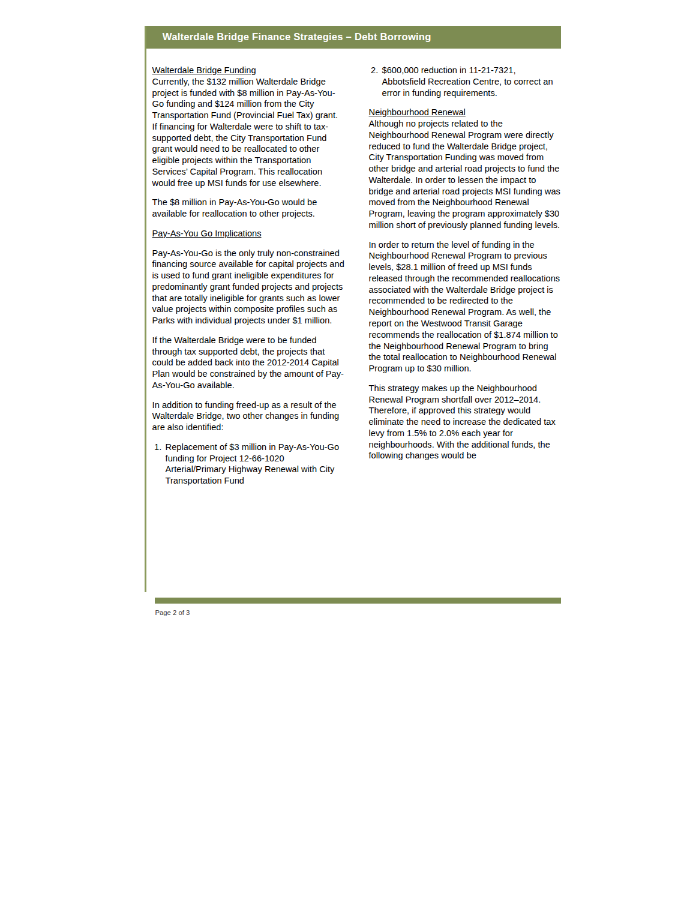Walterdale Bridge Finance Strategies – Debt Borrowing
Walterdale Bridge Funding
Currently, the $132 million Walterdale Bridge project is funded with $8 million in Pay-As-You-Go funding and $124 million from the City Transportation Fund (Provincial Fuel Tax) grant. If financing for Walterdale were to shift to tax-supported debt, the City Transportation Fund grant would need to be reallocated to other eligible projects within the Transportation Services’ Capital Program. This reallocation would free up MSI funds for use elsewhere.
The $8 million in Pay-As-You-Go would be available for reallocation to other projects.
Pay-As-You Go Implications
Pay-As-You-Go is the only truly non-constrained financing source available for capital projects and is used to fund grant ineligible expenditures for predominantly grant funded projects and projects that are totally ineligible for grants such as lower value projects within composite profiles such as Parks with individual projects under $1 million.
If the Walterdale Bridge were to be funded through tax supported debt, the projects that could be added back into the 2012-2014 Capital Plan would be constrained by the amount of Pay-As-You-Go available.
In addition to funding freed-up as a result of the Walterdale Bridge, two other changes in funding are also identified:
Replacement of $3 million in Pay-As-You-Go funding for Project 12-66-1020 Arterial/Primary Highway Renewal with City Transportation Fund
$600,000 reduction in 11-21-7321, Abbotsfield Recreation Centre, to correct an error in funding requirements.
Neighbourhood Renewal
Although no projects related to the Neighbourhood Renewal Program were directly reduced to fund the Walterdale Bridge project, City Transportation Funding was moved from other bridge and arterial road projects to fund the Walterdale. In order to lessen the impact to bridge and arterial road projects MSI funding was moved from the Neighbourhood Renewal Program, leaving the program approximately $30 million short of previously planned funding levels.
In order to return the level of funding in the Neighbourhood Renewal Program to previous levels, $28.1 million of freed up MSI funds released through the recommended reallocations associated with the Walterdale Bridge project is recommended to be redirected to the Neighbourhood Renewal Program. As well, the report on the Westwood Transit Garage recommends the reallocation of $1.874 million to the Neighbourhood Renewal Program to bring the total reallocation to Neighbourhood Renewal Program up to $30 million.
This strategy makes up the Neighbourhood Renewal Program shortfall over 2012–2014. Therefore, if approved this strategy would eliminate the need to increase the dedicated tax levy from 1.5% to 2.0% each year for neighbourhoods. With the additional funds, the following changes would be
Page 2 of 3